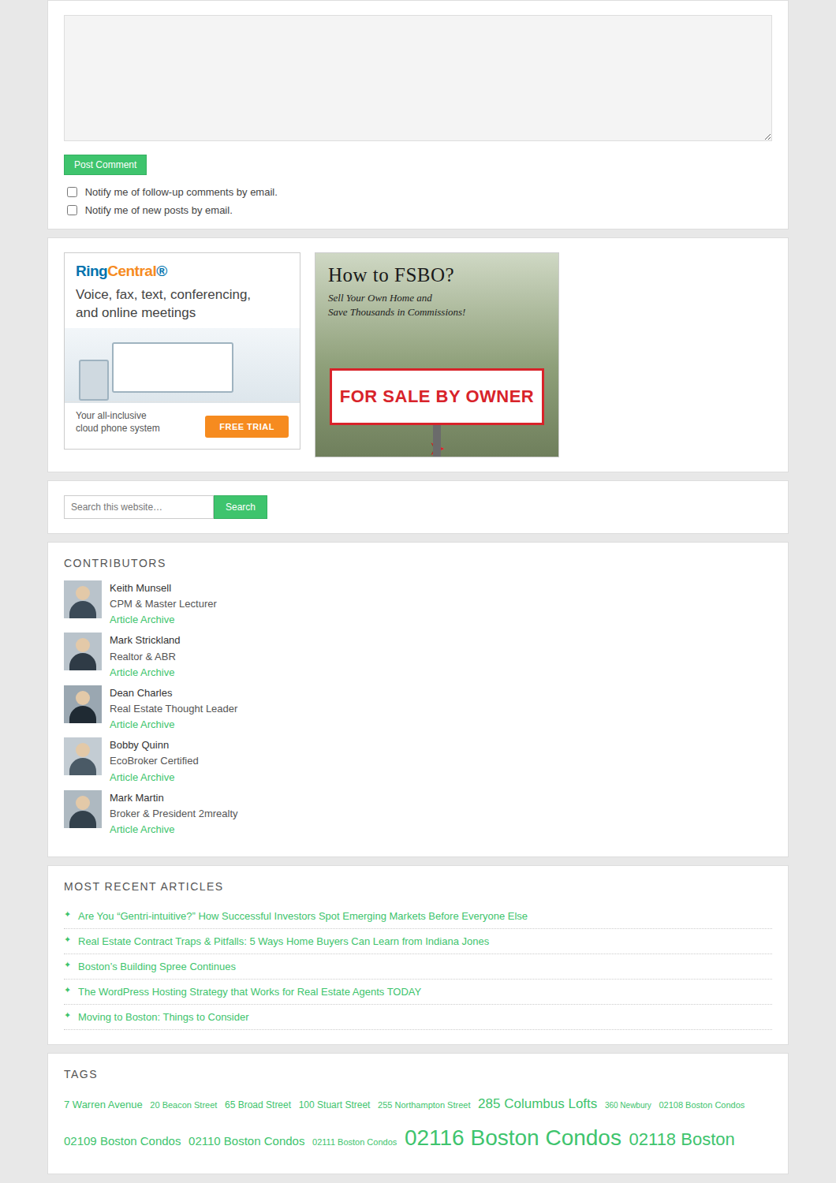Post Comment
Notify me of follow-up comments by email.
Notify me of new posts by email.
RingCentral®
Voice, fax, text, conferencing,
and online meetings
Your all-inclusive
cloud phone system
FREE TRIAL
How to FSBO?
Sell Your Own Home and
Save Thousands in Commissions!
FOR SALE BY OWNER ➤
Search
Contributors
Keith Munsell
CPM & Master Lecturer
Article Archive
Mark Strickland
Realtor & ABR
Article Archive
Dean Charles
Real Estate Thought Leader
Article Archive
Bobby Quinn
EcoBroker Certified
Article Archive
Mark Martin
Broker & President 2mrealty
Article Archive
Most Recent Articles
Are You “Gentri-intuitive?” How Successful Investors Spot Emerging Markets Before Everyone Else
Real Estate Contract Traps & Pitfalls: 5 Ways Home Buyers Can Learn from Indiana Jones
Boston’s Building Spree Continues
The WordPress Hosting Strategy that Works for Real Estate Agents TODAY
Moving to Boston: Things to Consider
Tags
7 Warren Avenue 20 Beacon Street 65 Broad Street 100 Stuart Street 255 Northampton Street 285 Columbus Lofts 360 Newbury 02108 Boston Condos 02109 Boston Condos 02110 Boston Condos 02111 Boston Condos 02116 Boston Condos 02118 Boston